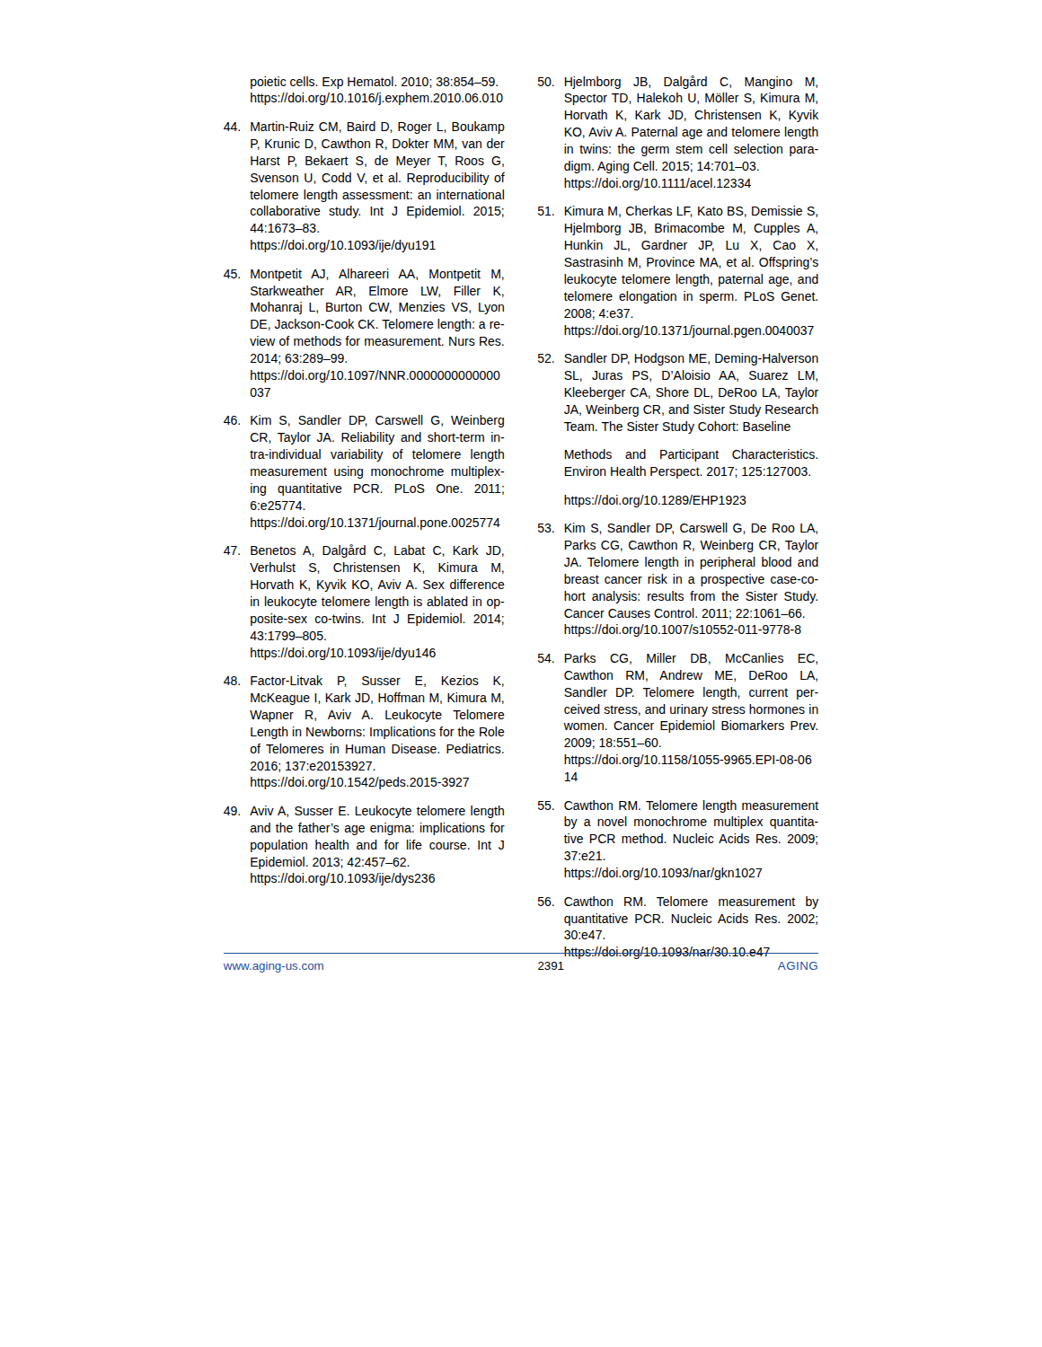poietic cells. Exp Hematol. 2010; 38:854–59. https://doi.org/10.1016/j.exphem.2010.06.010
44.
Martin-Ruiz CM, Baird D, Roger L, Boukamp P, Krunic D, Cawthon R, Dokter MM, van der Harst P, Bekaert S, de Meyer T, Roos G, Svenson U, Codd V, et al. Reproducibility of telomere length assessment: an international collaborative study. Int J Epidemiol. 2015; 44:1673–83. https://doi.org/10.1093/ije/dyu191
45.
Montpetit AJ, Alhareeri AA, Montpetit M, Starkweather AR, Elmore LW, Filler K, Mohanraj L, Burton CW, Menzies VS, Lyon DE, Jackson-Cook CK. Telomere length: a review of methods for measurement. Nurs Res. 2014; 63:289–99. https://doi.org/10.1097/NNR.0000000000000037
46.
Kim S, Sandler DP, Carswell G, Weinberg CR, Taylor JA. Reliability and short-term intra-individual variability of telomere length measurement using monochrome multiplexing quantitative PCR. PLoS One. 2011; 6:e25774. https://doi.org/10.1371/journal.pone.0025774
47.
Benetos A, Dalgård C, Labat C, Kark JD, Verhulst S, Christensen K, Kimura M, Horvath K, Kyvik KO, Aviv A. Sex difference in leukocyte telomere length is ablated in opposite-sex co-twins. Int J Epidemiol. 2014; 43:1799–805. https://doi.org/10.1093/ije/dyu146
48.
Factor-Litvak P, Susser E, Kezios K, McKeague I, Kark JD, Hoffman M, Kimura M, Wapner R, Aviv A. Leukocyte Telomere Length in Newborns: Implications for the Role of Telomeres in Human Disease. Pediatrics. 2016; 137:e20153927. https://doi.org/10.1542/peds.2015-3927
49.
Aviv A, Susser E. Leukocyte telomere length and the father’s age enigma: implications for population health and for life course. Int J Epidemiol. 2013; 42:457–62. https://doi.org/10.1093/ije/dys236
50.
Hjelmborg JB, Dalgård C, Mangino M, Spector TD, Halekoh U, Möller S, Kimura M, Horvath K, Kark JD, Christensen K, Kyvik KO, Aviv A. Paternal age and telomere length in twins: the germ stem cell selection paradigm. Aging Cell. 2015; 14:701–03. https://doi.org/10.1111/acel.12334
51.
Kimura M, Cherkas LF, Kato BS, Demissie S, Hjelmborg JB, Brimacombe M, Cupples A, Hunkin JL, Gardner JP, Lu X, Cao X, Sastrasinh M, Province MA, et al. Offspring’s leukocyte telomere length, paternal age, and telomere elongation in sperm. PLoS Genet. 2008; 4:e37. https://doi.org/10.1371/journal.pgen.0040037
52.
Sandler DP, Hodgson ME, Deming-Halverson SL, Juras PS, D’Aloisio AA, Suarez LM, Kleeberger CA, Shore DL, DeRoo LA, Taylor JA, Weinberg CR, and Sister Study Research Team. The Sister Study Cohort: Baseline
Methods and Participant Characteristics. Environ Health Perspect. 2017; 125:127003.
https://doi.org/10.1289/EHP1923
53.
Kim S, Sandler DP, Carswell G, De Roo LA, Parks CG, Cawthon R, Weinberg CR, Taylor JA. Telomere length in peripheral blood and breast cancer risk in a prospective case-cohort analysis: results from the Sister Study. Cancer Causes Control. 2011; 22:1061–66. https://doi.org/10.1007/s10552-011-9778-8
54.
Parks CG, Miller DB, McCanlies EC, Cawthon RM, Andrew ME, DeRoo LA, Sandler DP. Telomere length, current perceived stress, and urinary stress hormones in women. Cancer Epidemiol Biomarkers Prev. 2009; 18:551–60. https://doi.org/10.1158/1055-9965.EPI-08-0614
55.
Cawthon RM. Telomere length measurement by a novel monochrome multiplex quantitative PCR method. Nucleic Acids Res. 2009; 37:e21. https://doi.org/10.1093/nar/gkn1027
56.
Cawthon RM. Telomere measurement by quantitative PCR. Nucleic Acids Res. 2002; 30:e47. https://doi.org/10.1093/nar/30.10.e47
www.aging-us.com 2391 AGING